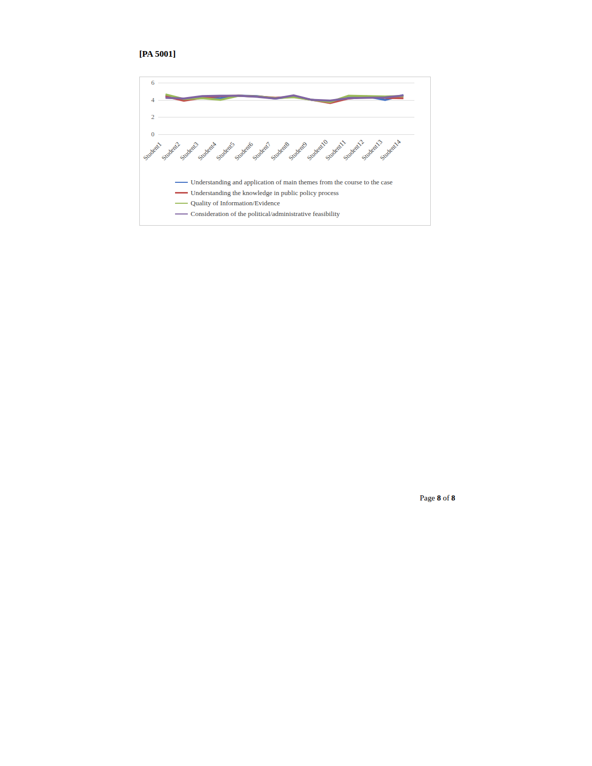[PA 5001]
6 4 2 0
Student1 Student2 Student3 Student4 Student5 Student6 Student7 Student8 Student9 Student10 Student11 Student12 Student13 Student14
Understanding and application of main themes from the course to the case
Understanding the knowledge in public policy process
Quality of Information/Evidence
Consideration of the political/administrative feasibility
Page 8 of 8